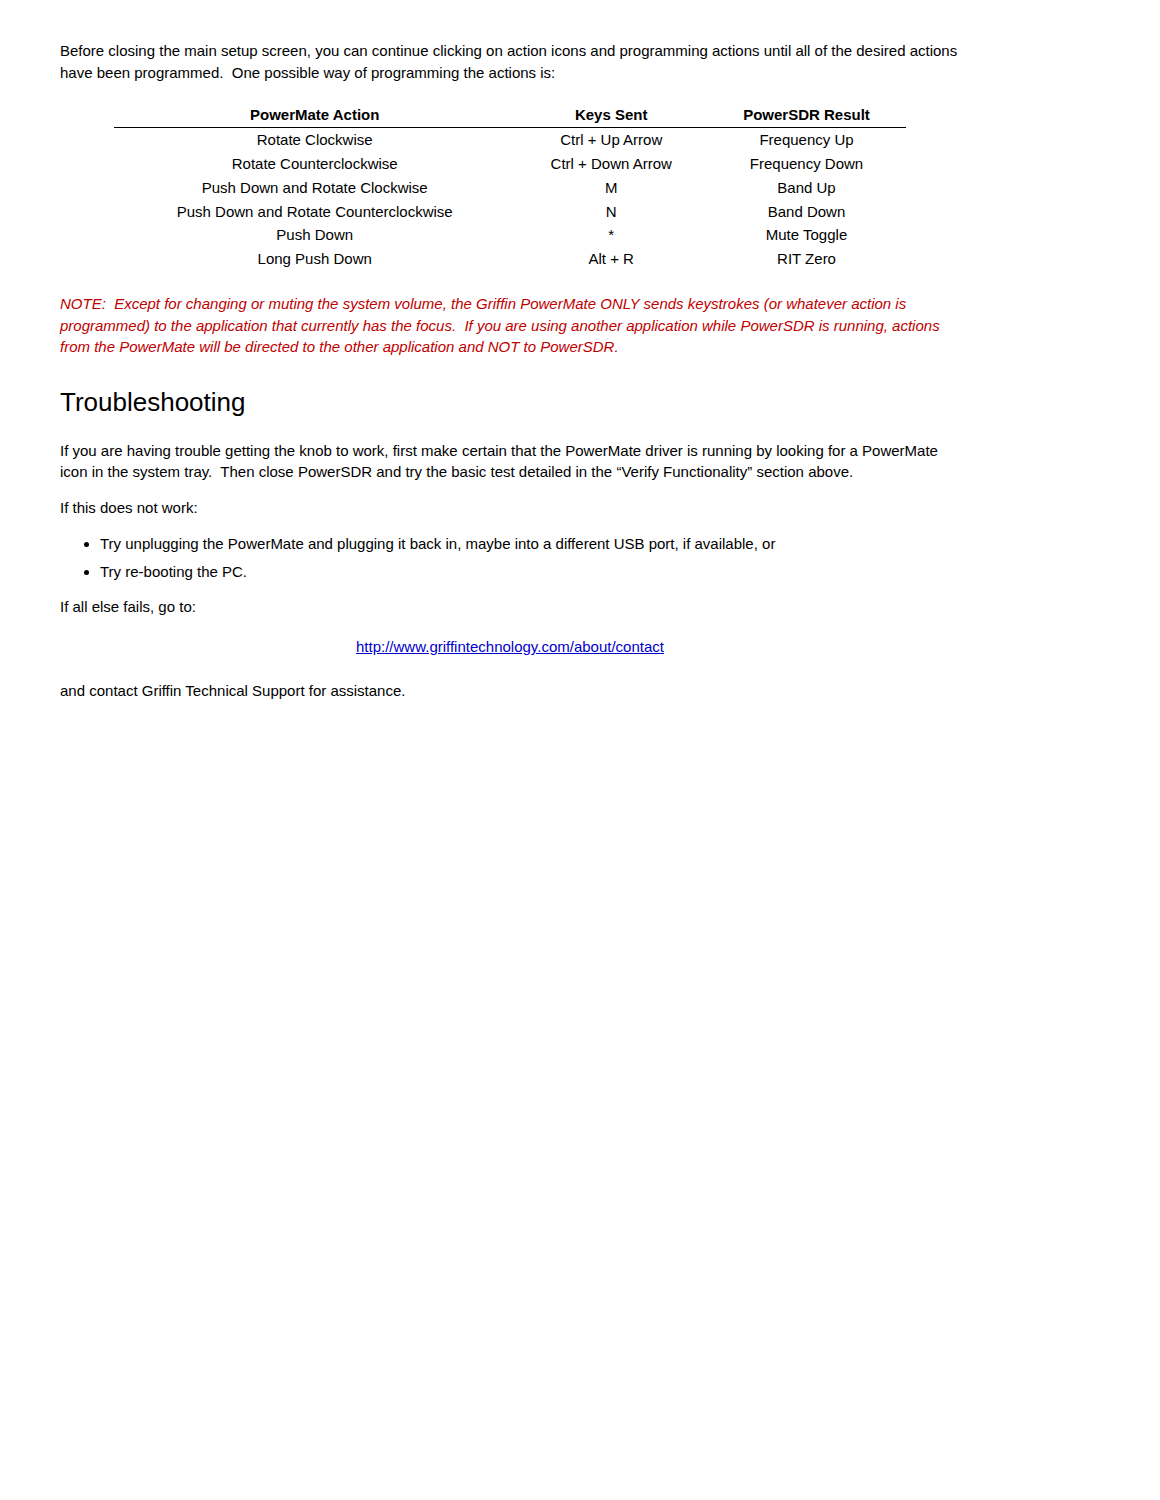Before closing the main setup screen, you can continue clicking on action icons and programming actions until all of the desired actions have been programmed. One possible way of programming the actions is:
| PowerMate Action | Keys Sent | PowerSDR Result |
| --- | --- | --- |
| Rotate Clockwise | Ctrl + Up Arrow | Frequency Up |
| Rotate Counterclockwise | Ctrl + Down Arrow | Frequency Down |
| Push Down and Rotate Clockwise | M | Band Up |
| Push Down and Rotate Counterclockwise | N | Band Down |
| Push Down | * | Mute Toggle |
| Long Push Down | Alt + R | RIT Zero |
NOTE: Except for changing or muting the system volume, the Griffin PowerMate ONLY sends keystrokes (or whatever action is programmed) to the application that currently has the focus. If you are using another application while PowerSDR is running, actions from the PowerMate will be directed to the other application and NOT to PowerSDR.
Troubleshooting
If you are having trouble getting the knob to work, first make certain that the PowerMate driver is running by looking for a PowerMate icon in the system tray. Then close PowerSDR and try the basic test detailed in the “Verify Functionality” section above.
If this does not work:
Try unplugging the PowerMate and plugging it back in, maybe into a different USB port, if available, or
Try re-booting the PC.
If all else fails, go to:
http://www.griffintechnology.com/about/contact
and contact Griffin Technical Support for assistance.